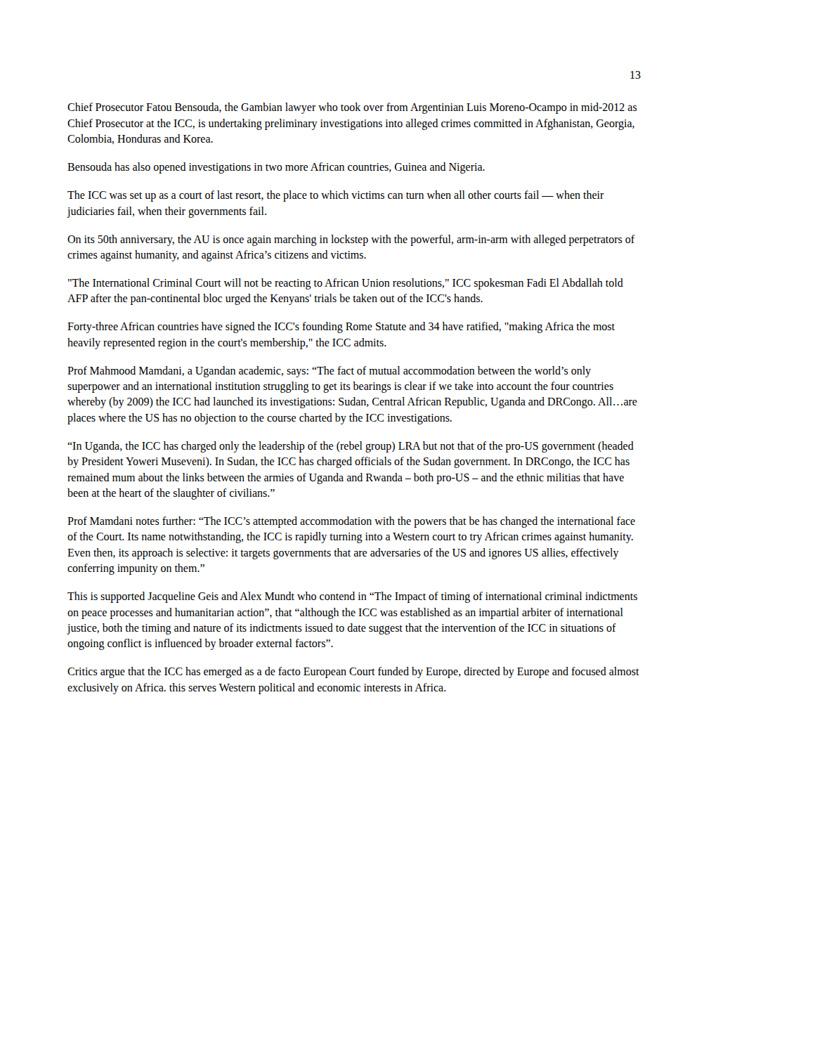13
Chief Prosecutor Fatou Bensouda, the Gambian lawyer who took over from Argentinian Luis Moreno-Ocampo in mid-2012 as Chief Prosecutor at the ICC, is undertaking preliminary investigations into alleged crimes committed in Afghanistan, Georgia, Colombia, Honduras and Korea.
Bensouda has also opened investigations in two more African countries, Guinea and Nigeria.
The ICC was set up as a court of last resort, the place to which victims can turn when all other courts fail — when their judiciaries fail, when their governments fail.
On its 50th anniversary, the AU is once again marching in lockstep with the powerful, arm-in-arm with alleged perpetrators of crimes against humanity, and against Africa’s citizens and victims.
"The International Criminal Court will not be reacting to African Union resolutions," ICC spokesman Fadi El Abdallah told AFP after the pan-continental bloc urged the Kenyans' trials be taken out of the ICC's hands.
Forty-three African countries have signed the ICC's founding Rome Statute and 34 have ratified, "making Africa the most heavily represented region in the court's membership," the ICC admits.
Prof Mahmood Mamdani, a Ugandan academic, says: “The fact of mutual accommodation between the world’s only superpower and an international institution struggling to get its bearings is clear if we take into account the four countries whereby (by 2009) the ICC had launched its investigations: Sudan, Central African Republic, Uganda and DRCongo. All…are places where the US has no objection to the course charted by the ICC investigations.
“In Uganda, the ICC has charged only the leadership of the (rebel group) LRA but not that of the pro-US government (headed by President Yoweri Museveni). In Sudan, the ICC has charged officials of the Sudan government. In DRCongo, the ICC has remained mum about the links between the armies of Uganda and Rwanda – both pro-US – and the ethnic militias that have been at the heart of the slaughter of civilians.”
Prof Mamdani notes further: “The ICC’s attempted accommodation with the powers that be has changed the international face of the Court. Its name notwithstanding, the ICC is rapidly turning into a Western court to try African crimes against humanity. Even then, its approach is selective: it targets governments that are adversaries of the US and ignores US allies, effectively conferring impunity on them.”
This is supported Jacqueline Geis and Alex Mundt who contend in “The Impact of timing of international criminal indictments on peace processes and humanitarian action”, that “although the ICC was established as an impartial arbiter of international justice, both the timing and nature of its indictments issued to date suggest that the intervention of the ICC in situations of ongoing conflict is influenced by broader external factors”.
Critics argue that the ICC has emerged as a de facto European Court funded by Europe, directed by Europe and focused almost exclusively on Africa. this serves Western political and economic interests in Africa.